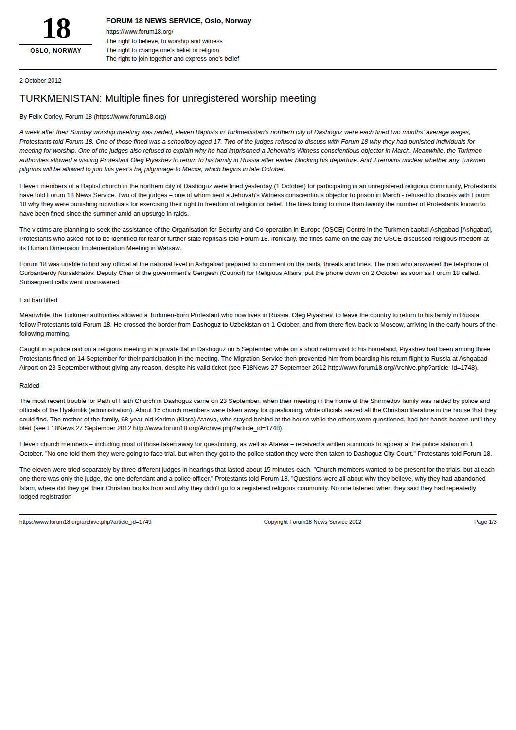18
OSLO, NORWAY
FORUM 18 NEWS SERVICE, Oslo, Norway
https://www.forum18.org/
The right to believe, to worship and witness
The right to change one's belief or religion
The right to join together and express one's belief
2 October 2012
TURKMENISTAN: Multiple fines for unregistered worship meeting
By Felix Corley, Forum 18 (https://www.forum18.org)
A week after their Sunday worship meeting was raided, eleven Baptists in Turkmenistan's northern city of Dashoguz were each fined two months' average wages, Protestants told Forum 18. One of those fined was a schoolboy aged 17. Two of the judges refused to discuss with Forum 18 why they had punished individuals for meeting for worship. One of the judges also refused to explain why he had imprisoned a Jehovah's Witness conscientious objector in March. Meanwhile, the Turkmen authorities allowed a visiting Protestant Oleg Piyashev to return to his family in Russia after earlier blocking his departure. And it remains unclear whether any Turkmen pilgrims will be allowed to join this year's haj pilgrimage to Mecca, which begins in late October.
Eleven members of a Baptist church in the northern city of Dashoguz were fined yesterday (1 October) for participating in an unregistered religious community, Protestants have told Forum 18 News Service. Two of the judges – one of whom sent a Jehovah's Witness conscientious objector to prison in March - refused to discuss with Forum 18 why they were punishing individuals for exercising their right to freedom of religion or belief. The fines bring to more than twenty the number of Protestants known to have been fined since the summer amid an upsurge in raids.
The victims are planning to seek the assistance of the Organisation for Security and Co-operation in Europe (OSCE) Centre in the Turkmen capital Ashgabad [Ashgabat], Protestants who asked not to be identified for fear of further state reprisals told Forum 18. Ironically, the fines came on the day the OSCE discussed religious freedom at its Human Dimension Implementation Meeting in Warsaw.
Forum 18 was unable to find any official at the national level in Ashgabad prepared to comment on the raids, threats and fines. The man who answered the telephone of Gurbanberdy Nursakhatov, Deputy Chair of the government's Gengesh (Council) for Religious Affairs, put the phone down on 2 October as soon as Forum 18 called. Subsequent calls went unanswered.
Exit ban lifted
Meanwhile, the Turkmen authorities allowed a Turkmen-born Protestant who now lives in Russia, Oleg Piyashev, to leave the country to return to his family in Russia, fellow Protestants told Forum 18. He crossed the border from Dashoguz to Uzbekistan on 1 October, and from there flew back to Moscow, arriving in the early hours of the following morning.
Caught in a police raid on a religious meeting in a private flat in Dashoguz on 5 September while on a short return visit to his homeland, Piyashev had been among three Protestants fined on 14 September for their participation in the meeting. The Migration Service then prevented him from boarding his return flight to Russia at Ashgabad Airport on 23 September without giving any reason, despite his valid ticket (see F18News 27 September 2012 http://www.forum18.org/Archive.php?article_id=1748).
Raided
The most recent trouble for Path of Faith Church in Dashoguz came on 23 September, when their meeting in the home of the Shirmedov family was raided by police and officials of the Hyakimlik (administration). About 15 church members were taken away for questioning, while officials seized all the Christian literature in the house that they could find. The mother of the family, 68-year-old Kerime (Klara) Ataeva, who stayed behind at the house while the others were questioned, had her hands beaten until they bled (see F18News 27 September 2012 http://www.forum18.org/Archive.php?article_id=1748).
Eleven church members – including most of those taken away for questioning, as well as Ataeva – received a written summons to appear at the police station on 1 October. "No one told them they were going to face trial, but when they got to the police station they were then taken to Dashoguz City Court," Protestants told Forum 18.
The eleven were tried separately by three different judges in hearings that lasted about 15 minutes each. "Church members wanted to be present for the trials, but at each one there was only the judge, the one defendant and a police officer," Protestants told Forum 18. "Questions were all about why they believe, why they had abandoned Islam, where did they get their Christian books from and why they didn't go to a registered religious community. No one listened when they said they had repeatedly lodged registration
https://www.forum18.org/archive.php?article_id=1749
Copyright Forum18 News Service 2012
Page 1/3